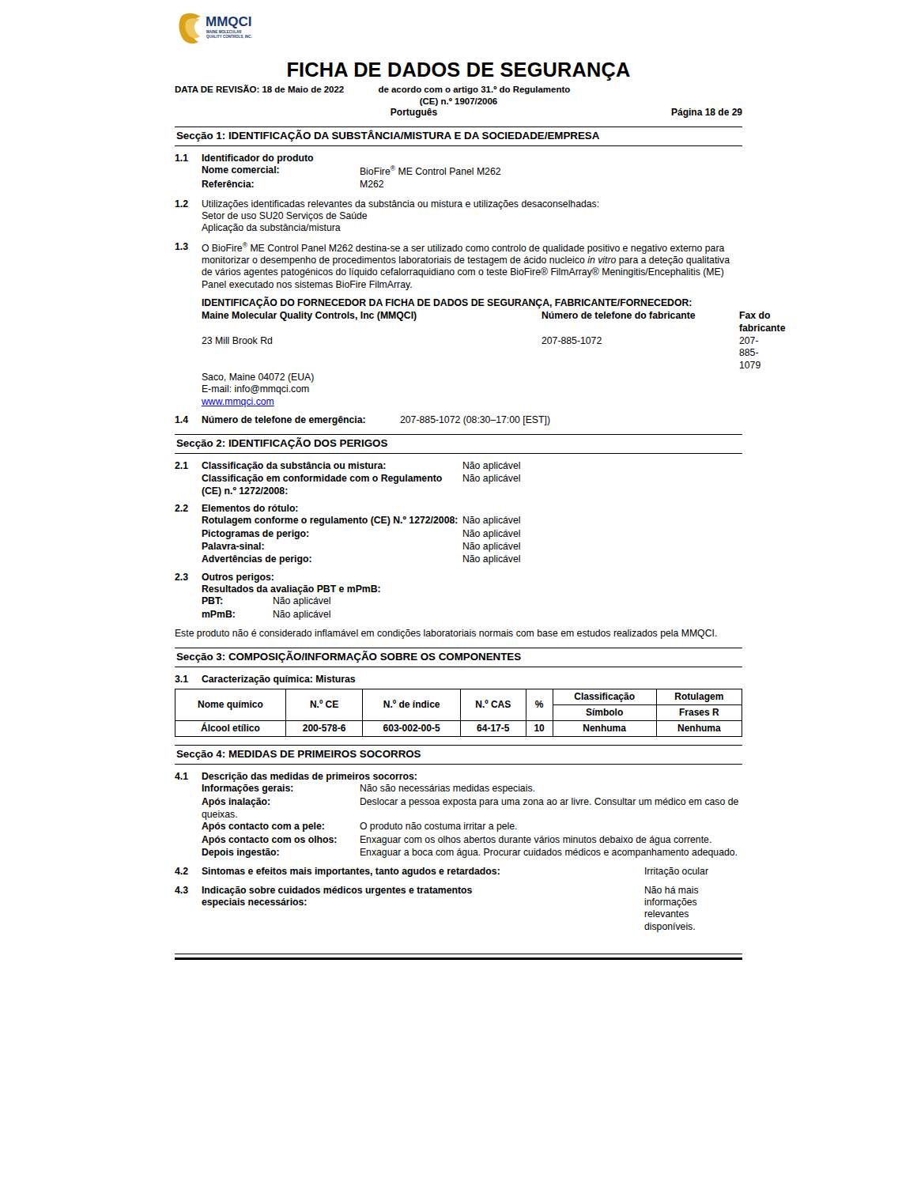MMQCI MAINE MOLECULAR QUALITY CONTROLS, INC.
FICHA DE DADOS DE SEGURANÇA
DATA DE REVISÃO: 18 de Maio de 2022 de acordo com o artigo 31.º do Regulamento
(CE) n.º 1907/2006
Português Página 18 de 29
Secção 1: IDENTIFICAÇÃO DA SUBSTÂNCIA/MISTURA E DA SOCIEDADE/EMPRESA
1.1
Identificador do produto
Nome comercial:
BioFire® ME Control Panel M262
Referência:
M262
1.2
Utilizações identificadas relevantes da substância ou mistura e utilizações desaconselhadas:
Setor de uso SU20 Serviços de Saúde
Aplicação da substância/mistura
1.3
O BioFire® ME Control Panel M262 destina-se a ser utilizado como controlo de qualidade positivo e negativo externo para monitorizar o desempenho de procedimentos laboratoriais de testagem de ácido nucleico in vitro para a deteção qualitativa de vários agentes patogénicos do líquido cefalorraquidiano com o teste BioFire® FilmArray® Meningitis/Encephalitis (ME) Panel executado nos sistemas BioFire FilmArray.
IDENTIFICAÇÃO DO FORNECEDOR DA FICHA DE DADOS DE SEGURANÇA, FABRICANTE/FORNECEDOR:
Maine Molecular Quality Controls, Inc (MMQCI)
Número de telefone do fabricante
Fax do fabricante
23 Mill Brook Rd
207-885-1072
207-885-1079
Saco, Maine 04072 (EUA)
E-mail: info@mmqci.com
www.mmqci.com
1.4
Número de telefone de emergência: 207-885-1072 (08:30–17:00 [EST])
Secção 2: IDENTIFICAÇÃO DOS PERIGOS
2.1
Classificação da substância ou mistura:
Não aplicável
Classificação em conformidade com o Regulamento (CE) n.º 1272/2008:
Não aplicável
2.2
Elementos do rótulo:
Rotulagem conforme o regulamento (CE) N.º 1272/2008:
Não aplicável
Pictogramas de perigo:
Não aplicável
Palavra-sinal:
Não aplicável
Advertências de perigo:
Não aplicável
2.3
Outros perigos:
Resultados da avaliação PBT e mPmB:
PBT:
Não aplicável
mPmB:
Não aplicável
Este produto não é considerado inflamável em condições laboratoriais normais com base em estudos realizados pela MMQCI.
Secção 3: COMPOSIÇÃO/INFORMAÇÃO SOBRE OS COMPONENTES
3.1
Caracterização química: Misturas
| Nome químico | N.º CE | N.º de índice | N.º CAS | % | Classificação | Rotulagem |
| --- | --- | --- | --- | --- | --- | --- |
| Símbolo | Frases R |
| Álcool etílico | 200-578-6 | 603-002-00-5 | 64-17-5 | 10 | Nenhuma | Nenhuma |
Secção 4: MEDIDAS DE PRIMEIROS SOCORROS
4.1
Descrição das medidas de primeiros socorros:
Informações gerais:
Não são necessárias medidas especiais.
Após inalação:
Deslocar a pessoa exposta para uma zona ao ar livre. Consultar um médico em caso de
queixas.
Após contacto com a pele:
O produto não costuma irritar a pele.
Após contacto com os olhos:
Enxaguar com os olhos abertos durante vários minutos debaixo de água corrente.
Depois ingestão:
Enxaguar a boca com água. Procurar cuidados médicos e acompanhamento adequado.
4.2
Sintomas e efeitos mais importantes, tanto agudos e retardados:
Irritação ocular
4.3
Indicação sobre cuidados médicos urgentes e tratamentos
especiais necessários:
Não há mais informações relevantes disponíveis.